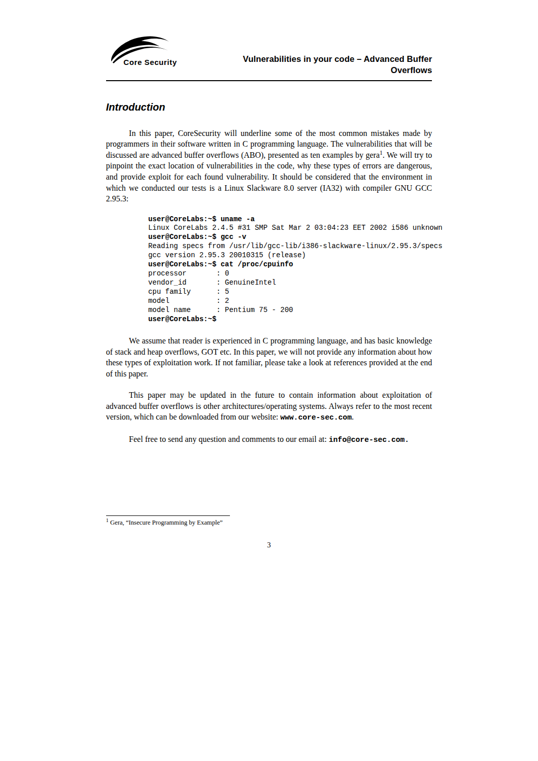Core Security
Vulnerabilities in your code – Advanced Buffer Overflows
Introduction
In this paper, CoreSecurity will underline some of the most common mistakes made by programmers in their software written in C programming language. The vulnerabilities that will be discussed are advanced buffer overflows (ABO), presented as ten examples by gera1. We will try to pinpoint the exact location of vulnerabilities in the code, why these types of errors are dangerous, and provide exploit for each found vulnerability. It should be considered that the environment in which we conducted our tests is a Linux Slackware 8.0 server (IA32) with compiler GNU GCC 2.95.3:
user@CoreLabs:~$ uname -a
Linux CoreLabs 2.4.5 #31 SMP Sat Mar 2 03:04:23 EET 2002 i586 unknown
user@CoreLabs:~$ gcc -v
Reading specs from /usr/lib/gcc-lib/i386-slackware-linux/2.95.3/specs
gcc version 2.95.3 20010315 (release)
user@CoreLabs:~$ cat /proc/cpuinfo
processor       : 0
vendor_id       : GenuineIntel
cpu family      : 5
model           : 2
model name      : Pentium 75 - 200
user@CoreLabs:~$
We assume that reader is experienced in C programming language, and has basic knowledge of stack and heap overflows, GOT etc. In this paper, we will not provide any information about how these types of exploitation work. If not familiar, please take a look at references provided at the end of this paper.
This paper may be updated in the future to contain information about exploitation of advanced buffer overflows is other architectures/operating systems. Always refer to the most recent version, which can be downloaded from our website: www.core-sec.com.
Feel free to send any question and comments to our email at: info@core-sec.com.
1 Gera, “Insecure Programming by Example”
3